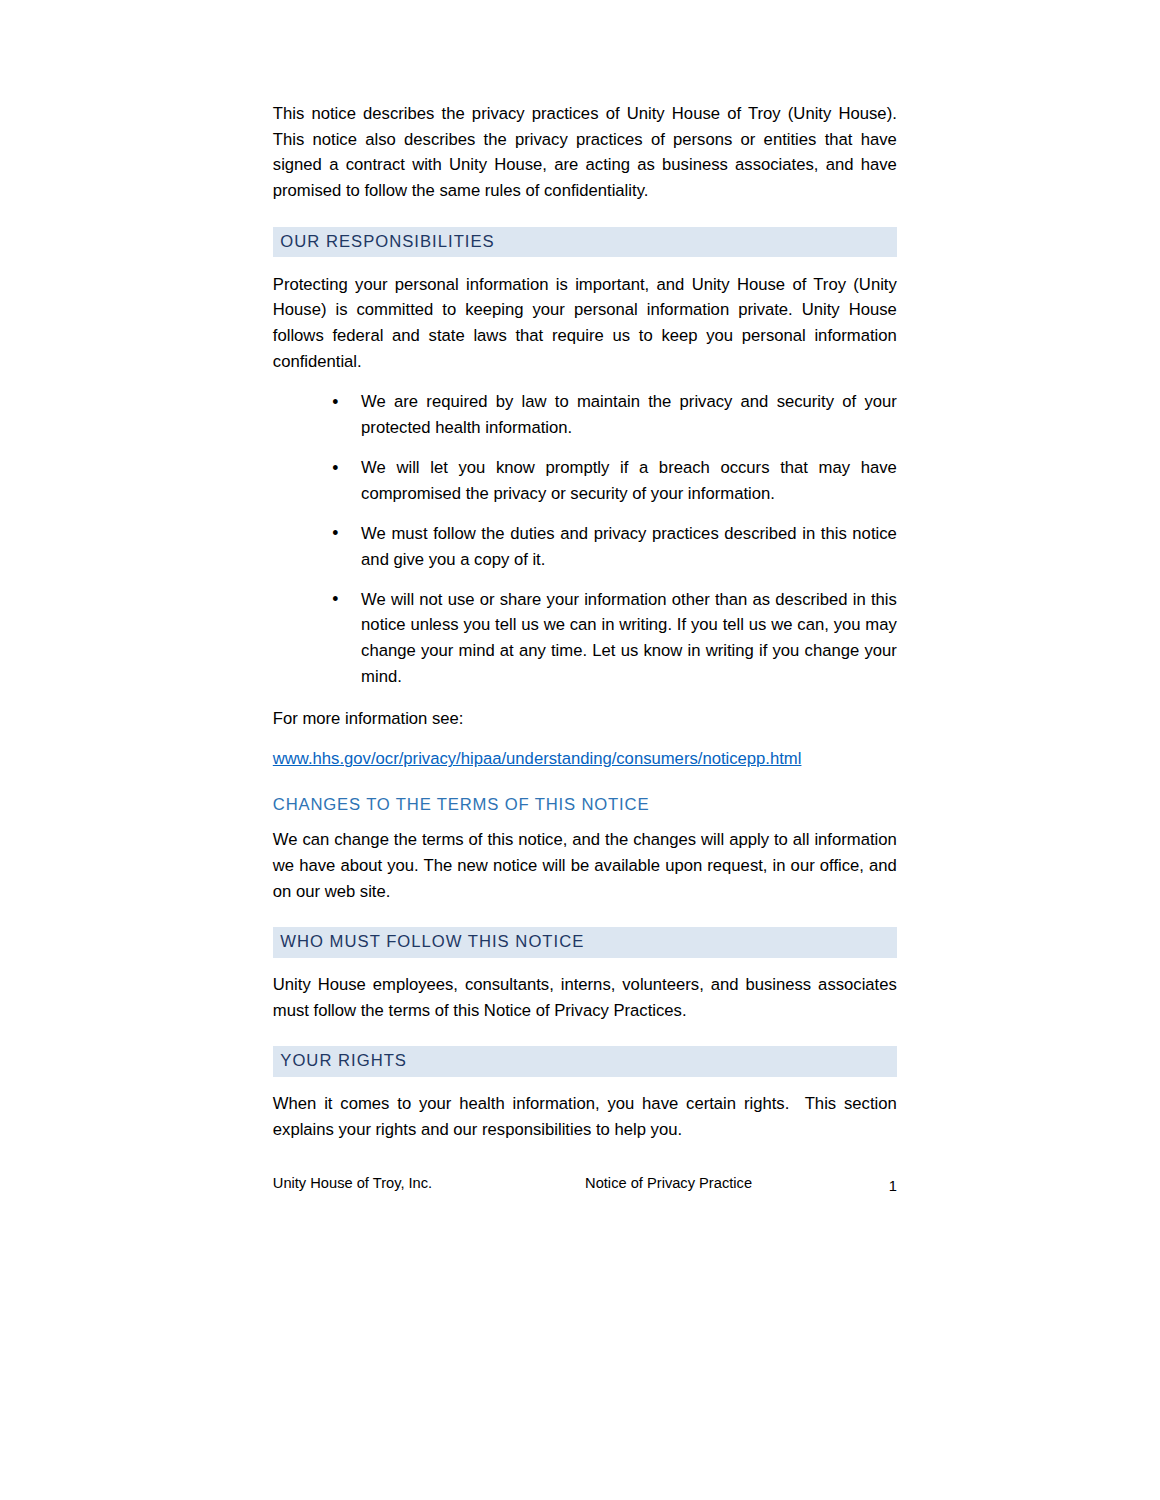This notice describes the privacy practices of Unity House of Troy (Unity House). This notice also describes the privacy practices of persons or entities that have signed a contract with Unity House, are acting as business associates, and have promised to follow the same rules of confidentiality.
Our Responsibilities
Protecting your personal information is important, and Unity House of Troy (Unity House) is committed to keeping your personal information private. Unity House follows federal and state laws that require us to keep you personal information confidential.
We are required by law to maintain the privacy and security of your protected health information.
We will let you know promptly if a breach occurs that may have compromised the privacy or security of your information.
We must follow the duties and privacy practices described in this notice and give you a copy of it.
We will not use or share your information other than as described in this notice unless you tell us we can in writing. If you tell us we can, you may change your mind at any time. Let us know in writing if you change your mind.
For more information see:
www.hhs.gov/ocr/privacy/hipaa/understanding/consumers/noticepp.html
Changes to the Terms of this Notice
We can change the terms of this notice, and the changes will apply to all information we have about you. The new notice will be available upon request, in our office, and on our web site.
Who Must Follow This Notice
Unity House employees, consultants, interns, volunteers, and business associates must follow the terms of this Notice of Privacy Practices.
Your Rights
When it comes to your health information, you have certain rights. This section explains your rights and our responsibilities to help you.
Unity House of Troy, Inc. Notice of Privacy Practice 1